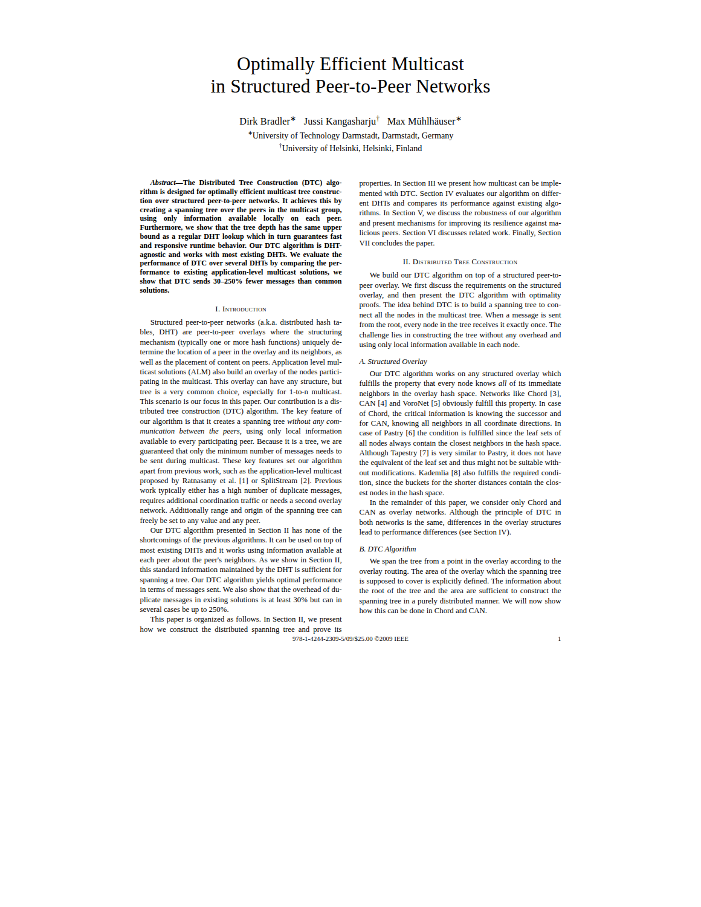Optimally Efficient Multicast
in Structured Peer-to-Peer Networks
Dirk Bradler∗ Jussi Kangasharju† Max Mühlhäuser∗
∗University of Technology Darmstadt, Darmstadt, Germany
†University of Helsinki, Helsinki, Finland
Abstract—The Distributed Tree Construction (DTC) algorithm is designed for optimally efficient multicast tree construction over structured peer-to-peer networks. It achieves this by creating a spanning tree over the peers in the multicast group, using only information available locally on each peer. Furthermore, we show that the tree depth has the same upper bound as a regular DHT lookup which in turn guarantees fast and responsive runtime behavior. Our DTC algorithm is DHT-agnostic and works with most existing DHTs. We evaluate the performance of DTC over several DHTs by comparing the performance to existing application-level multicast solutions, we show that DTC sends 30–250% fewer messages than common solutions.
I. Introduction
Structured peer-to-peer networks (a.k.a. distributed hash tables, DHT) are peer-to-peer overlays where the structuring mechanism (typically one or more hash functions) uniquely determine the location of a peer in the overlay and its neighbors, as well as the placement of content on peers. Application level multicast solutions (ALM) also build an overlay of the nodes participating in the multicast. This overlay can have any structure, but tree is a very common choice, especially for 1-to-n multicast. This scenario is our focus in this paper. Our contribution is a distributed tree construction (DTC) algorithm. The key feature of our algorithm is that it creates a spanning tree without any communication between the peers, using only local information available to every participating peer. Because it is a tree, we are guaranteed that only the minimum number of messages needs to be sent during multicast. These key features set our algorithm apart from previous work, such as the application-level multicast proposed by Ratnasamy et al. [1] or SplitStream [2]. Previous work typically either has a high number of duplicate messages, requires additional coordination traffic or needs a second overlay network. Additionally range and origin of the spanning tree can freely be set to any value and any peer.
Our DTC algorithm presented in Section II has none of the shortcomings of the previous algorithms. It can be used on top of most existing DHTs and it works using information available at each peer about the peer's neighbors. As we show in Section II, this standard information maintained by the DHT is sufficient for spanning a tree. Our DTC algorithm yields optimal performance in terms of messages sent. We also show that the overhead of duplicate messages in existing solutions is at least 30% but can in several cases be up to 250%.
This paper is organized as follows. In Section II, we present how we construct the distributed spanning tree and prove its properties. In Section III we present how multicast can be implemented with DTC. Section IV evaluates our algorithm on different DHTs and compares its performance against existing algorithms. In Section V, we discuss the robustness of our algorithm and present mechanisms for improving its resilience against malicious peers. Section VI discusses related work. Finally, Section VII concludes the paper.
II. Distributed Tree Construction
We build our DTC algorithm on top of a structured peer-to-peer overlay. We first discuss the requirements on the structured overlay, and then present the DTC algorithm with optimality proofs. The idea behind DTC is to build a spanning tree to connect all the nodes in the multicast tree. When a message is sent from the root, every node in the tree receives it exactly once. The challenge lies in constructing the tree without any overhead and using only local information available in each node.
A. Structured Overlay
Our DTC algorithm works on any structured overlay which fulfills the property that every node knows all of its immediate neighbors in the overlay hash space. Networks like Chord [3], CAN [4] and VoroNet [5] obviously fulfill this property. In case of Chord, the critical information is knowing the successor and for CAN, knowing all neighbors in all coordinate directions. In case of Pastry [6] the condition is fulfilled since the leaf sets of all nodes always contain the closest neighbors in the hash space. Although Tapestry [7] is very similar to Pastry, it does not have the equivalent of the leaf set and thus might not be suitable without modifications. Kademlia [8] also fulfills the required condition, since the buckets for the shorter distances contain the closest nodes in the hash space.
In the remainder of this paper, we consider only Chord and CAN as overlay networks. Although the principle of DTC in both networks is the same, differences in the overlay structures lead to performance differences (see Section IV).
B. DTC Algorithm
We span the tree from a point in the overlay according to the overlay routing. The area of the overlay which the spanning tree is supposed to cover is explicitly defined. The information about the root of the tree and the area are sufficient to construct the spanning tree in a purely distributed manner. We will now show how this can be done in Chord and CAN.
978-1-4244-2309-5/09/$25.00 ©2009 IEEE
1